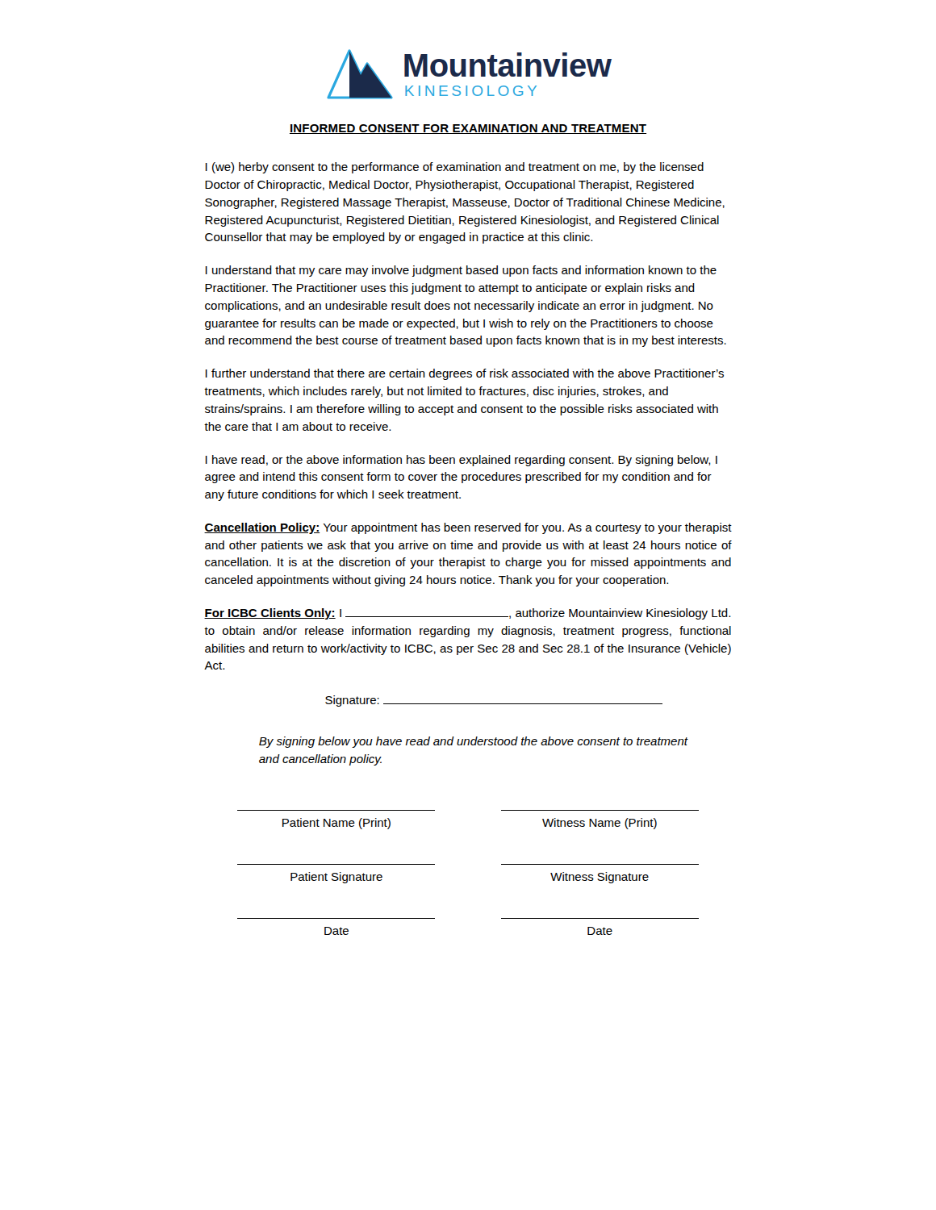Mountainview KINESIOLOGY
INFORMED CONSENT FOR EXAMINATION AND TREATMENT
I (we) herby consent to the performance of examination and treatment on me, by the licensed Doctor of Chiropractic, Medical Doctor, Physiotherapist, Occupational Therapist, Registered Sonographer, Registered Massage Therapist, Masseuse, Doctor of Traditional Chinese Medicine, Registered Acupuncturist, Registered Dietitian, Registered Kinesiologist, and Registered Clinical Counsellor that may be employed by or engaged in practice at this clinic.
I understand that my care may involve judgment based upon facts and information known to the Practitioner. The Practitioner uses this judgment to attempt to anticipate or explain risks and complications, and an undesirable result does not necessarily indicate an error in judgment. No guarantee for results can be made or expected, but I wish to rely on the Practitioners to choose and recommend the best course of treatment based upon facts known that is in my best interests.
I further understand that there are certain degrees of risk associated with the above Practitioner’s treatments, which includes rarely, but not limited to fractures, disc injuries, strokes, and strains/sprains. I am therefore willing to accept and consent to the possible risks associated with the care that I am about to receive.
I have read, or the above information has been explained regarding consent. By signing below, I agree and intend this consent form to cover the procedures prescribed for my condition and for any future conditions for which I seek treatment.
Cancellation Policy: Your appointment has been reserved for you. As a courtesy to your therapist and other patients we ask that you arrive on time and provide us with at least 24 hours notice of cancellation. It is at the discretion of your therapist to charge you for missed appointments and canceled appointments without giving 24 hours notice. Thank you for your cooperation.
For ICBC Clients Only: I , authorize Mountainview Kinesiology Ltd. to obtain and/or release information regarding my diagnosis, treatment progress, functional abilities and return to work/activity to ICBC, as per Sec 28 and Sec 28.1 of the Insurance (Vehicle) Act.
Signature:
By signing below you have read and understood the above consent to treatment and cancellation policy.
| Patient Name (Print) | Witness Name (Print) |
| Patient Signature | Witness Signature |
| Date | Date |